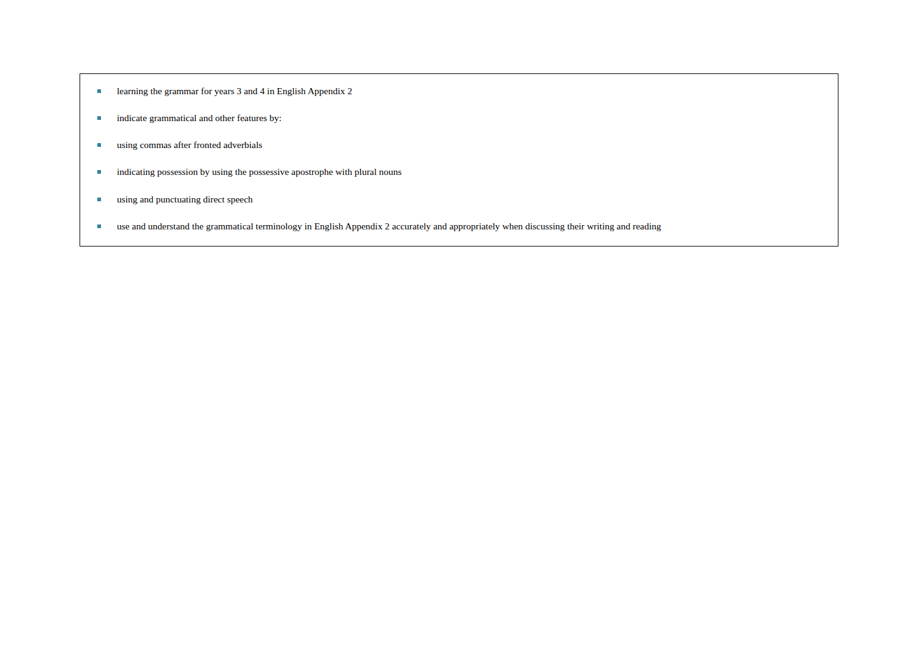learning the grammar for years 3 and 4 in English Appendix 2
indicate grammatical and other features by:
using commas after fronted adverbials
indicating possession by using the possessive apostrophe with plural nouns
using and punctuating direct speech
use and understand the grammatical terminology in English Appendix 2 accurately and appropriately when discussing their writing and reading